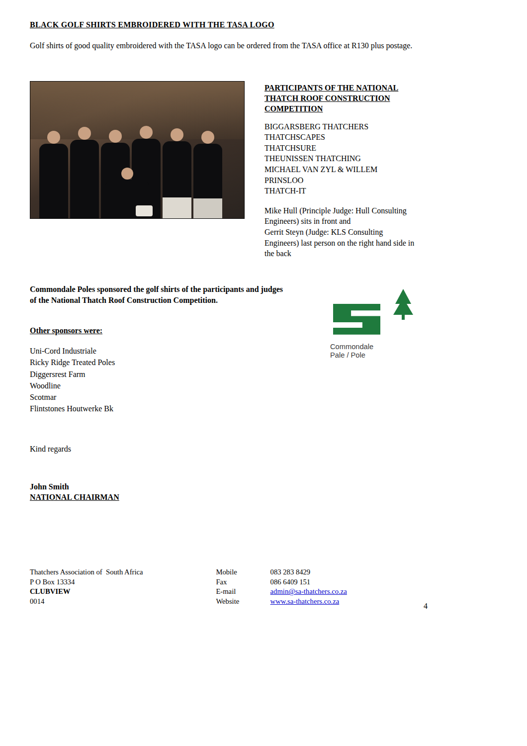BLACK GOLF SHIRTS EMBROIDERED WITH THE TASA LOGO
Golf shirts of good quality embroidered with the TASA logo can be ordered from the TASA office at R130 plus postage.
PARTICIPANTS OF THE NATIONAL THATCH ROOF CONSTRUCTION COMPETITION
BIGGARSBERG THATCHERS
THATCHSCAPES
THATCHSURE
THEUNISSEN THATCHING
MICHAEL VAN ZYL & WILLEM PRINSLOO
THATCH-IT
Mike Hull (Principle Judge: Hull Consulting Engineers) sits in front and
Gerrit Steyn (Judge: KLS Consulting Engineers) last person on the right hand side in the back
Commondale Poles sponsored the golf shirts of the participants and judges
of the National Thatch Roof Construction Competition.
Other sponsors were:
Uni-Cord Industriale
Ricky Ridge Treated Poles
Diggersrest Farm
Woodline
Scotmar
Flintstones Houtwerke Bk
Commondale
Pale / Pole
Kind regards
John Smith
NATIONAL CHAIRMAN
| Thatchers Association of South Africa | Mobile | 083 283 8429 |
| P O Box 13334 | Fax | 086 6409 151 |
| CLUBVIEW | E-mail | admin@sa-thatchers.co.za |
| 0014 | Website | www.sa-thatchers.co.za |
4